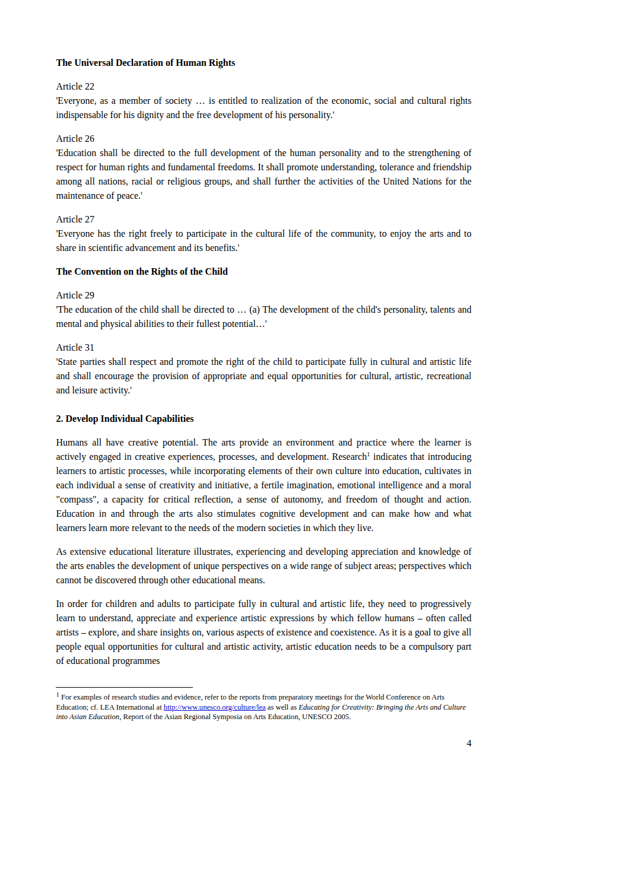The Universal Declaration of Human Rights
Article 22
'Everyone, as a member of society … is entitled to realization of the economic, social and cultural rights indispensable for his dignity and the free development of his personality.'
Article 26
'Education shall be directed to the full development of the human personality and to the strengthening of respect for human rights and fundamental freedoms. It shall promote understanding, tolerance and friendship among all nations, racial or religious groups, and shall further the activities of the United Nations for the maintenance of peace.'
Article 27
'Everyone has the right freely to participate in the cultural life of the community, to enjoy the arts and to share in scientific advancement and its benefits.'
The Convention on the Rights of the Child
Article 29
'The education of the child shall be directed to … (a) The development of the child's personality, talents and mental and physical abilities to their fullest potential…'
Article 31
'State parties shall respect and promote the right of the child to participate fully in cultural and artistic life and shall encourage the provision of appropriate and equal opportunities for cultural, artistic, recreational and leisure activity.'
2. Develop Individual Capabilities
Humans all have creative potential. The arts provide an environment and practice where the learner is actively engaged in creative experiences, processes, and development. Research1 indicates that introducing learners to artistic processes, while incorporating elements of their own culture into education, cultivates in each individual a sense of creativity and initiative, a fertile imagination, emotional intelligence and a moral "compass", a capacity for critical reflection, a sense of autonomy, and freedom of thought and action. Education in and through the arts also stimulates cognitive development and can make how and what learners learn more relevant to the needs of the modern societies in which they live.
As extensive educational literature illustrates, experiencing and developing appreciation and knowledge of the arts enables the development of unique perspectives on a wide range of subject areas; perspectives which cannot be discovered through other educational means.
In order for children and adults to participate fully in cultural and artistic life, they need to progressively learn to understand, appreciate and experience artistic expressions by which fellow humans – often called artists – explore, and share insights on, various aspects of existence and coexistence. As it is a goal to give all people equal opportunities for cultural and artistic activity, artistic education needs to be a compulsory part of educational programmes
1 For examples of research studies and evidence, refer to the reports from preparatory meetings for the World Conference on Arts Education; cf. LEA International at http://www.unesco.org/culture/lea as well as Educating for Creativity: Bringing the Arts and Culture into Asian Education, Report of the Asian Regional Symposia on Arts Education, UNESCO 2005.
4